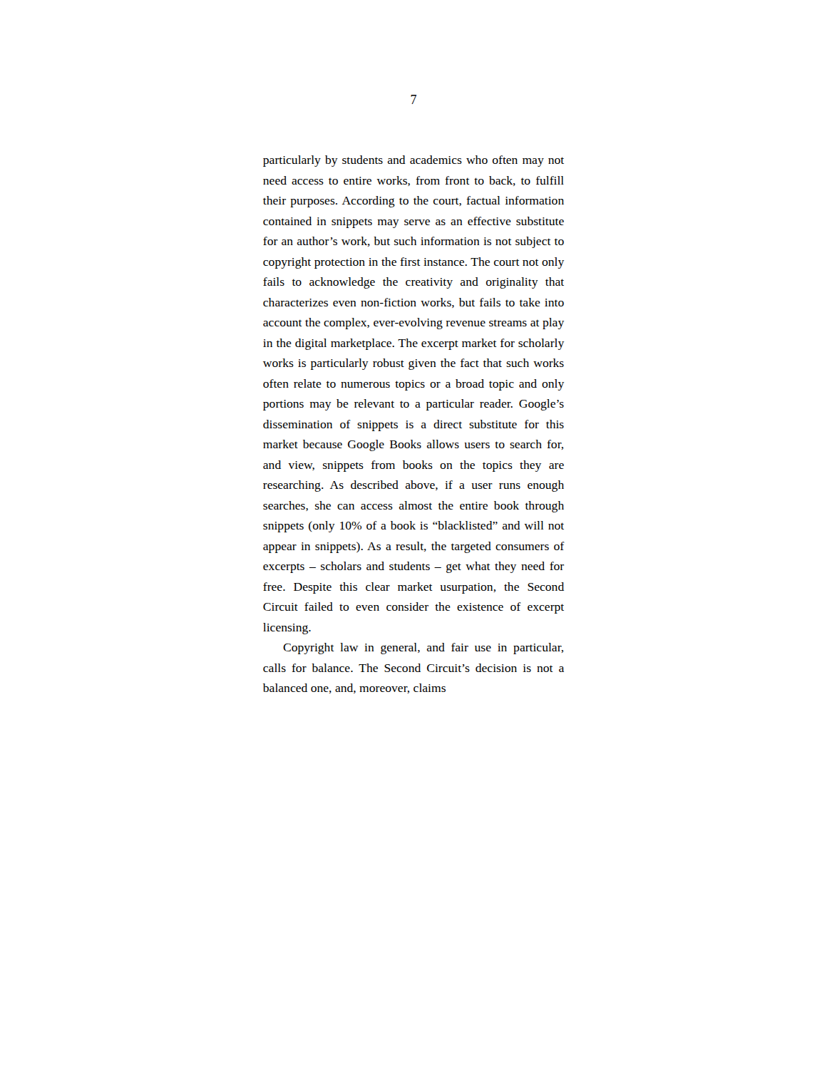7
particularly by students and academics who often may not need access to entire works, from front to back, to fulfill their purposes. According to the court, factual information contained in snippets may serve as an effective substitute for an author’s work, but such information is not subject to copyright protection in the first instance. The court not only fails to acknowledge the creativity and originality that characterizes even non-fiction works, but fails to take into account the complex, ever-evolving revenue streams at play in the digital marketplace. The excerpt market for scholarly works is particularly robust given the fact that such works often relate to numerous topics or a broad topic and only portions may be relevant to a particular reader. Google’s dissemination of snippets is a direct substitute for this market because Google Books allows users to search for, and view, snippets from books on the topics they are researching. As described above, if a user runs enough searches, she can access almost the entire book through snippets (only 10% of a book is “blacklisted” and will not appear in snippets). As a result, the targeted consumers of excerpts – scholars and students – get what they need for free. Despite this clear market usurpation, the Second Circuit failed to even consider the existence of excerpt licensing.
Copyright law in general, and fair use in particular, calls for balance. The Second Circuit’s decision is not a balanced one, and, moreover, claims